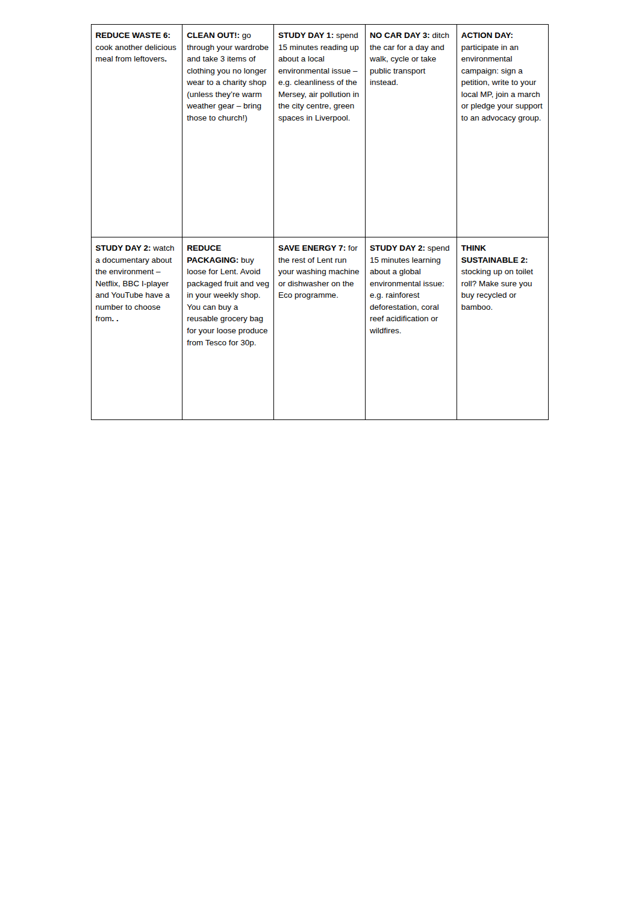| REDUCE WASTE 6: cook another delicious meal from leftovers . | CLEAN OUT!: go through your wardrobe and take 3 items of clothing you no longer wear to a charity shop (unless they’re warm weather gear – bring those to church!) | STUDY DAY 1: spend 15 minutes reading up about a local environmental issue – e.g. cleanliness of the Mersey, air pollution in the city centre, green spaces in Liverpool. | NO CAR DAY 3: ditch the car for a day and walk, cycle or take public transport instead. | ACTION DAY: participate in an environmental campaign: sign a petition, write to your local MP, join a march or pledge your support to an advocacy group. |
| STUDY DAY 2: watch a documentary about the environment – Netflix, BBC I-player and YouTube have a number to choose from . . | REDUCE PACKAGING: buy loose for Lent. Avoid packaged fruit and veg in your weekly shop. You can buy a reusable grocery bag for your loose produce from Tesco for 30p. | SAVE ENERGY 7: for the rest of Lent run your washing machine or dishwasher on the Eco programme. | STUDY DAY 2: spend 15 minutes learning about a global environmental issue: e.g. rainforest deforestation, coral reef acidification or wildfires. | THINK SUSTAINABLE 2: stocking up on toilet roll? Make sure you buy recycled or bamboo. |